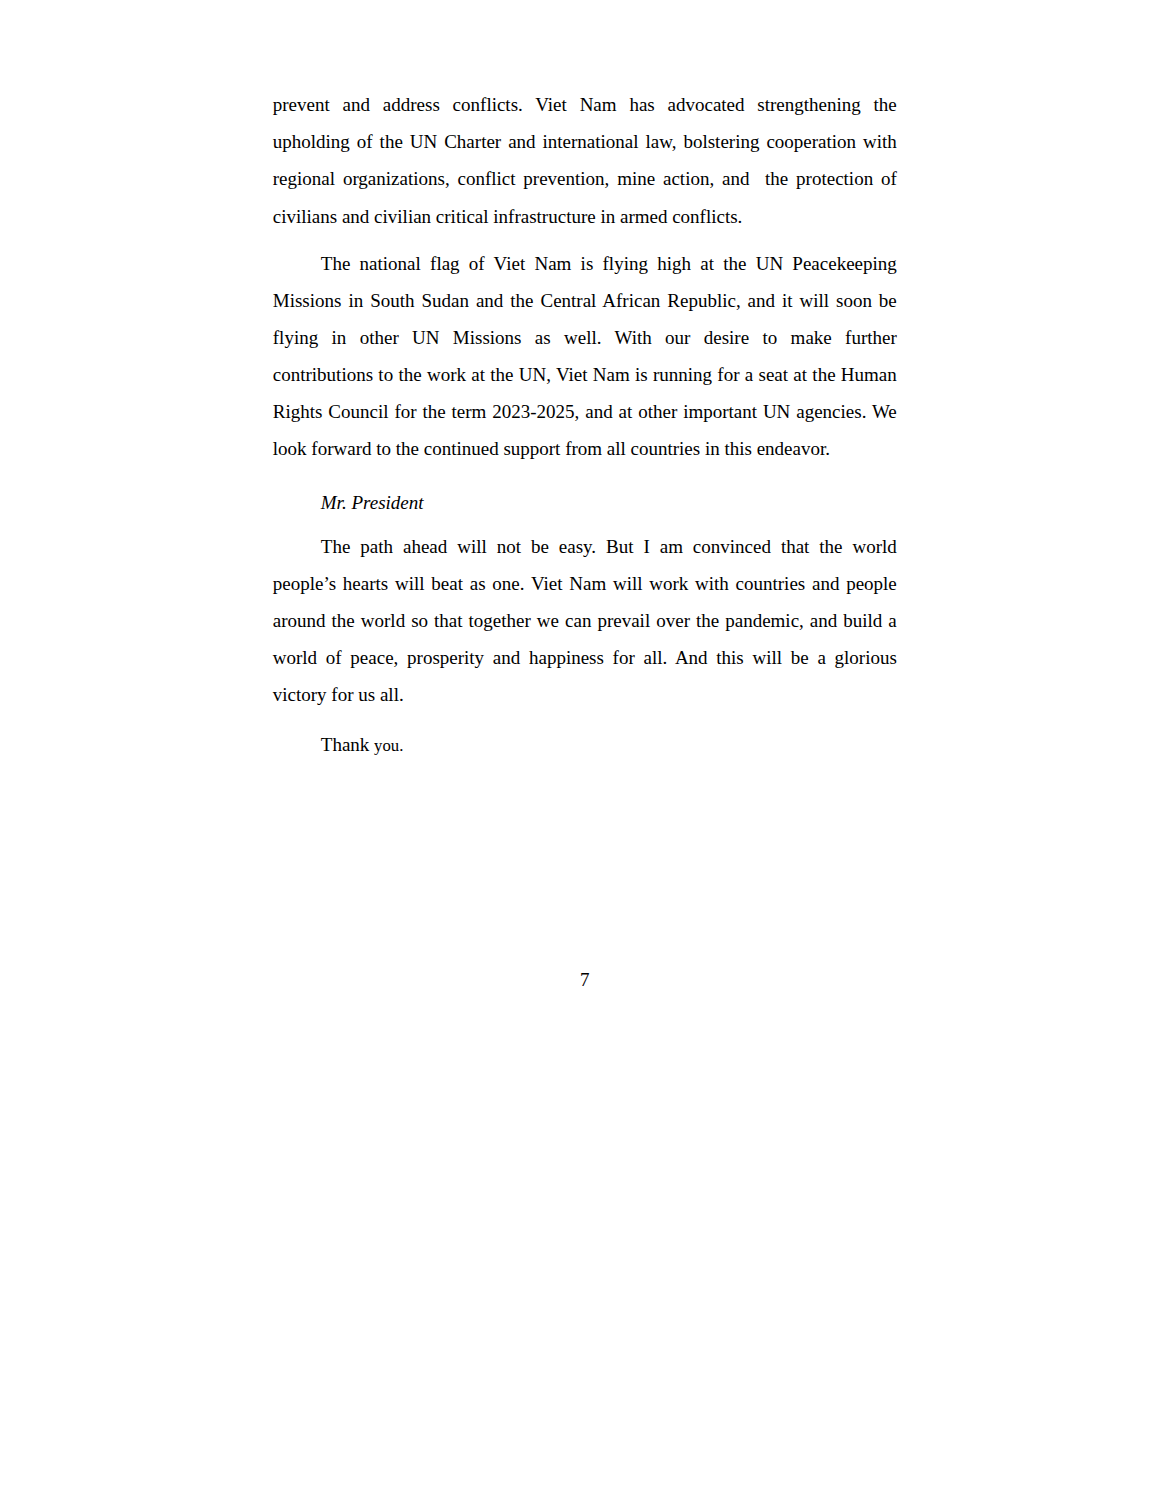prevent and address conflicts. Viet Nam has advocated strengthening the upholding of the UN Charter and international law, bolstering cooperation with regional organizations, conflict prevention, mine action, and the protection of civilians and civilian critical infrastructure in armed conflicts.
The national flag of Viet Nam is flying high at the UN Peacekeeping Missions in South Sudan and the Central African Republic, and it will soon be flying in other UN Missions as well. With our desire to make further contributions to the work at the UN, Viet Nam is running for a seat at the Human Rights Council for the term 2023-2025, and at other important UN agencies. We look forward to the continued support from all countries in this endeavor.
Mr. President
The path ahead will not be easy. But I am convinced that the world people’s hearts will beat as one. Viet Nam will work with countries and people around the world so that together we can prevail over the pandemic, and build a world of peace, prosperity and happiness for all. And this will be a glorious victory for us all.
Thank you.
7